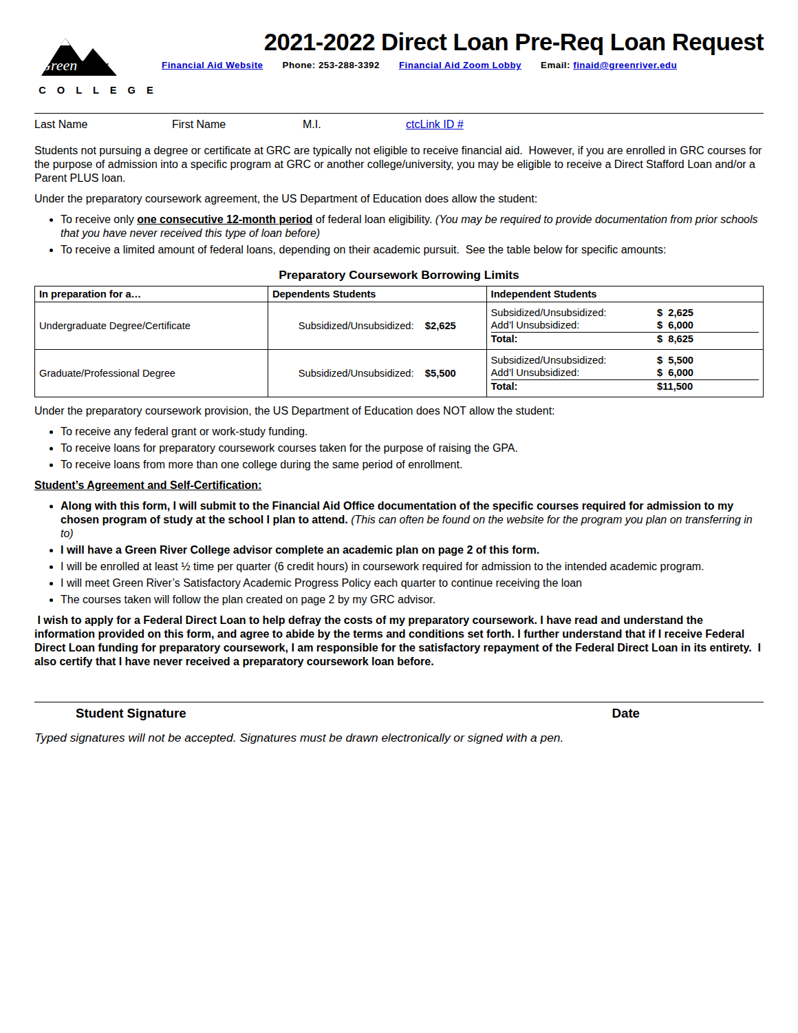Green River
C O L L E G E
2021-2022 Direct Loan Pre-Req Loan Request
Financial Aid Website Phone: 253-288-3392 Financial Aid Zoom Lobby Email: finaid@greenriver.edu
Last Name
First Name
M.I.
ctcLink ID #
Students not pursuing a degree or certificate at GRC are typically not eligible to receive financial aid. However, if you are enrolled in GRC courses for the purpose of admission into a specific program at GRC or another college/university, you may be eligible to receive a Direct Stafford Loan and/or a Parent PLUS loan.
Under the preparatory coursework agreement, the US Department of Education does allow the student:
To receive only one consecutive 12-month period of federal loan eligibility. (You may be required to provide documentation from prior schools that you have never received this type of loan before)
To receive a limited amount of federal loans, depending on their academic pursuit. See the table below for specific amounts:
Preparatory Coursework Borrowing Limits
| In preparation for a… | Dependents Students | Independent Students |
| --- | --- | --- |
| Undergraduate Degree/Certificate | Subsidized/Unsubsidized: $2,625 | / Subsidized/Unsubsidized: / $ 2,625 / / Add’l Unsubsidized: / $ 6,000 / / Total: / $ 8,625 / |
| Graduate/Professional Degree | Subsidized/Unsubsidized: $5,500 | / Subsidized/Unsubsidized: / $ 5,500 / / Add’l Unsubsidized: / $ 6,000 / / Total: / $11,500 / |
Under the preparatory coursework provision, the US Department of Education does NOT allow the student:
To receive any federal grant or work-study funding.
To receive loans for preparatory coursework courses taken for the purpose of raising the GPA.
To receive loans from more than one college during the same period of enrollment.
Student’s Agreement and Self-Certification:
Along with this form, I will submit to the Financial Aid Office documentation of the specific courses required for admission to my chosen program of study at the school I plan to attend. (This can often be found on the website for the program you plan on transferring in to)
I will have a Green River College advisor complete an academic plan on page 2 of this form.
I will be enrolled at least ½ time per quarter (6 credit hours) in coursework required for admission to the intended academic program.
I will meet Green River’s Satisfactory Academic Progress Policy each quarter to continue receiving the loan
The courses taken will follow the plan created on page 2 by my GRC advisor.
I wish to apply for a Federal Direct Loan to help defray the costs of my preparatory coursework. I have read and understand the information provided on this form, and agree to abide by the terms and conditions set forth. I further understand that if I receive Federal Direct Loan funding for preparatory coursework, I am responsible for the satisfactory repayment of the Federal Direct Loan in its entirety. I also certify that I have never received a preparatory coursework loan before.
Student Signature
Date
Typed signatures will not be accepted. Signatures must be drawn electronically or signed with a pen.